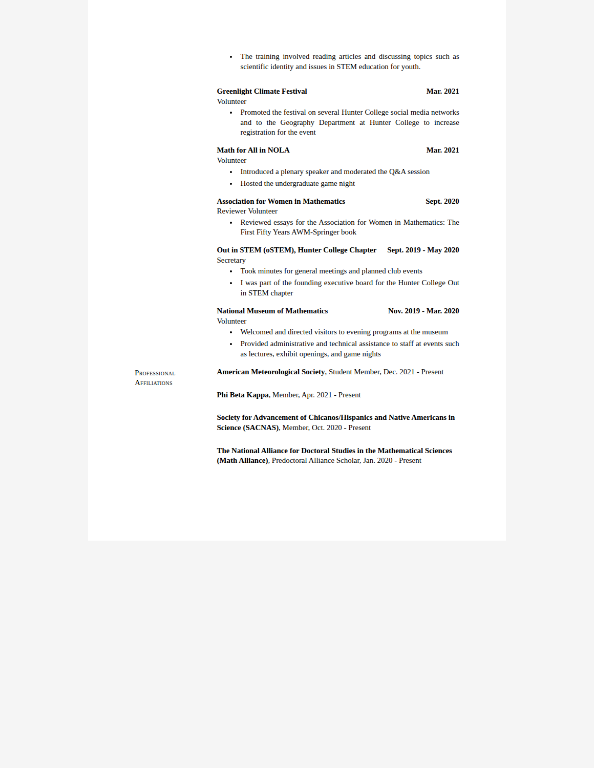The training involved reading articles and discussing topics such as scientific identity and issues in STEM education for youth.
Greenlight Climate Festival Mar. 2021
Volunteer
Promoted the festival on several Hunter College social media networks and to the Geography Department at Hunter College to increase registration for the event
Math for All in NOLA Mar. 2021
Volunteer
Introduced a plenary speaker and moderated the Q&A session
Hosted the undergraduate game night
Association for Women in Mathematics Sept. 2020
Reviewer Volunteer
Reviewed essays for the Association for Women in Mathematics: The First Fifty Years AWM-Springer book
Out in STEM (oSTEM), Hunter College Chapter Sept. 2019 - May 2020
Secretary
Took minutes for general meetings and planned club events
I was part of the founding executive board for the Hunter College Out in STEM chapter
National Museum of Mathematics Nov. 2019 - Mar. 2020
Volunteer
Welcomed and directed visitors to evening programs at the museum
Provided administrative and technical assistance to staff at events such as lectures, exhibit openings, and game nights
Professional
Affiliations
American Meteorological Society, Student Member, Dec. 2021 - Present
Phi Beta Kappa, Member, Apr. 2021 - Present
Society for Advancement of Chicanos/Hispanics and Native Americans in Science (SACNAS), Member, Oct. 2020 - Present
The National Alliance for Doctoral Studies in the Mathematical Sciences (Math Alliance), Predoctoral Alliance Scholar, Jan. 2020 - Present